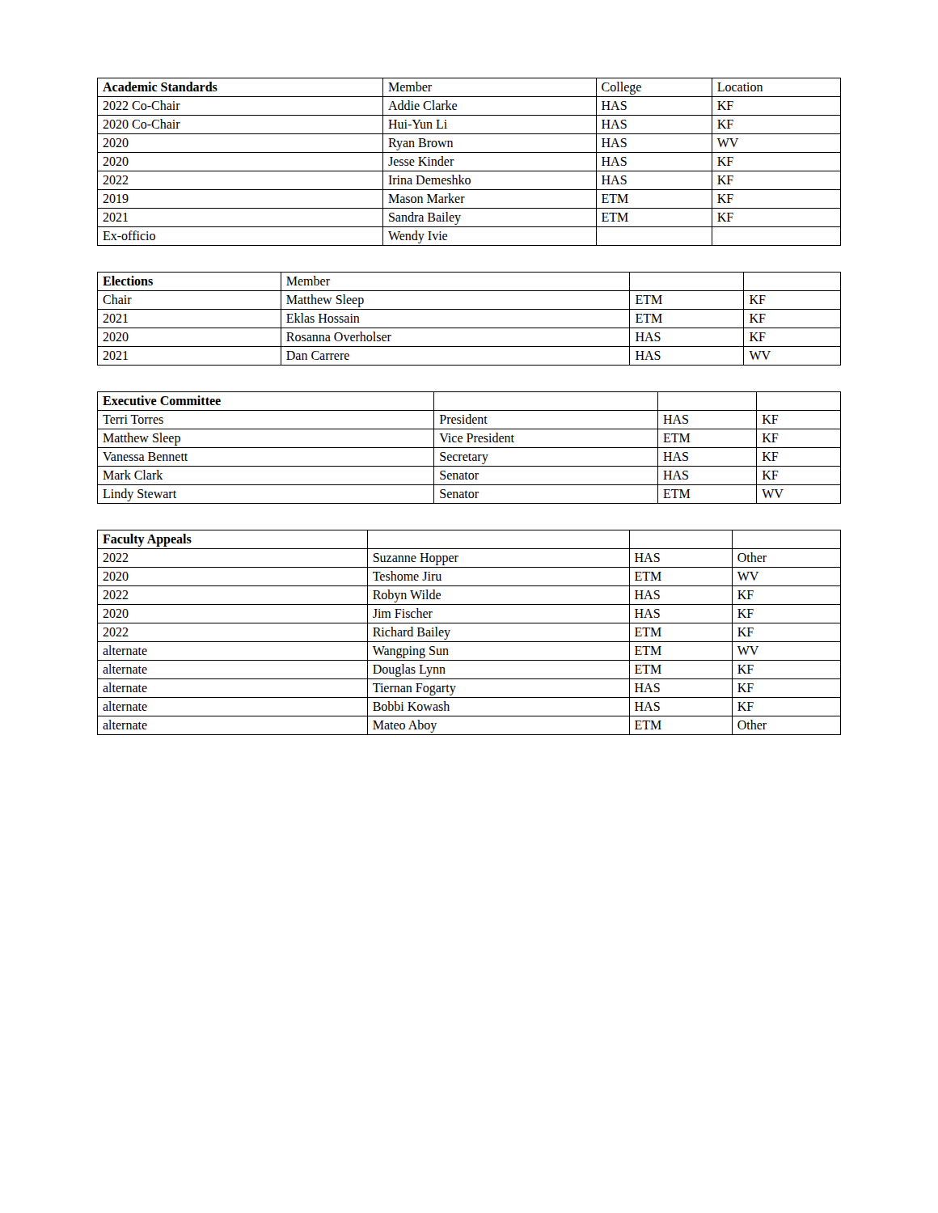| Academic Standards | Member | College | Location |
| 2022 Co-Chair | Addie Clarke | HAS | KF |
| 2020 Co-Chair | Hui-Yun Li | HAS | KF |
| 2020 | Ryan Brown | HAS | WV |
| 2020 | Jesse Kinder | HAS | KF |
| 2022 | Irina Demeshko | HAS | KF |
| 2019 | Mason Marker | ETM | KF |
| 2021 | Sandra Bailey | ETM | KF |
| Ex-officio | Wendy Ivie | | |
| Elections | Member | | |
| Chair | Matthew Sleep | ETM | KF |
| 2021 | Eklas Hossain | ETM | KF |
| 2020 | Rosanna Overholser | HAS | KF |
| 2021 | Dan Carrere | HAS | WV |
| Executive Committee | | | |
| Terri Torres | President | HAS | KF |
| Matthew Sleep | Vice President | ETM | KF |
| Vanessa Bennett | Secretary | HAS | KF |
| Mark Clark | Senator | HAS | KF |
| Lindy Stewart | Senator | ETM | WV |
| Faculty Appeals | | | |
| 2022 | Suzanne Hopper | HAS | Other |
| 2020 | Teshome Jiru | ETM | WV |
| 2022 | Robyn Wilde | HAS | KF |
| 2020 | Jim Fischer | HAS | KF |
| 2022 | Richard Bailey | ETM | KF |
| alternate | Wangping Sun | ETM | WV |
| alternate | Douglas Lynn | ETM | KF |
| alternate | Tiernan Fogarty | HAS | KF |
| alternate | Bobbi Kowash | HAS | KF |
| alternate | Mateo Aboy | ETM | Other |